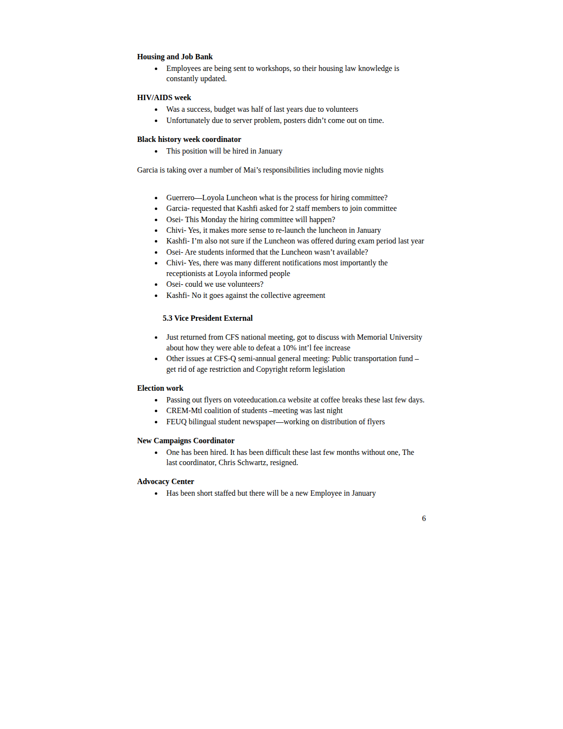Housing and Job Bank
Employees are being sent to workshops, so their housing law knowledge is constantly updated.
HIV/AIDS week
Was a success, budget was half of last years due to volunteers
Unfortunately due to server problem, posters didn’t come out on time.
Black history week coordinator
This position will be hired in January
Garcia is taking over a number of Mai’s responsibilities including movie nights
Guerrero—Loyola Luncheon what is the process for hiring committee?
Garcia- requested that Kashfi asked for 2 staff members to join committee
Osei- This Monday the hiring committee will happen?
Chivi- Yes, it makes more sense to re-launch the luncheon in January
Kashfi- I’m also not sure if the Luncheon was offered during exam period last year
Osei- Are students informed that the Luncheon wasn’t available?
Chivi- Yes, there was many different notifications most importantly the receptionists at Loyola informed people
Osei- could we use volunteers?
Kashfi- No it goes against the collective agreement
5.3 Vice President External
Just returned from CFS national meeting, got to discuss with Memorial University about how they were able to defeat a 10% int’l fee increase
Other issues at CFS-Q semi-annual general meeting: Public transportation fund – get rid of age restriction and Copyright reform legislation
Election work
Passing out flyers on voteeducation.ca website at coffee breaks these last few days.
CREM-Mtl coalition of students –meeting was last night
FEUQ bilingual student newspaper—working on distribution of flyers
New Campaigns Coordinator
One has been hired. It has been difficult these last few months without one, The last coordinator, Chris Schwartz, resigned.
Advocacy Center
Has been short staffed but there will be a new Employee in January
6